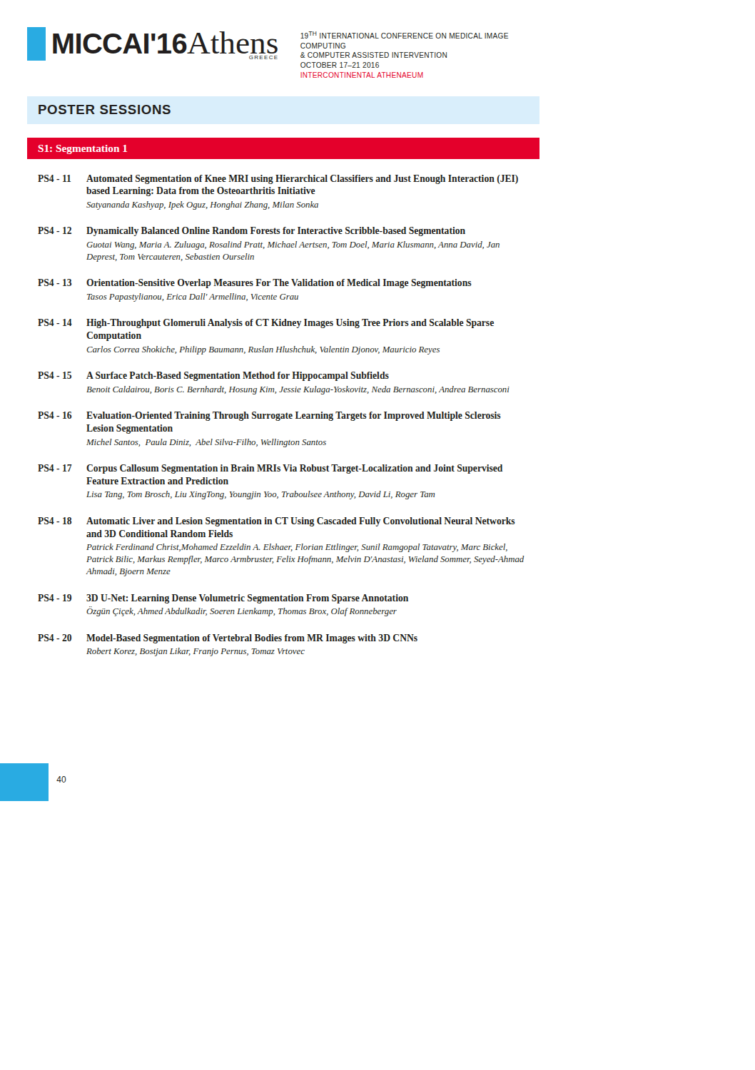MICCAI'16Athens
GREECE
19TH INTERNATIONAL CONFERENCE ON MEDICAL IMAGE COMPUTING
& COMPUTER ASSISTED INTERVENTION
October 17–21 2016
INTERCONTINENTAL ATHENAEUM
Poster Sessions
S1: Segmentation 1
PS4 - 11
Automated Segmentation of Knee MRI using Hierarchical Classifiers and Just Enough Interaction (JEI) based Learning: Data from the Osteoarthritis Initiative
Satyananda Kashyap, Ipek Oguz, Honghai Zhang, Milan Sonka
PS4 - 12
Dynamically Balanced Online Random Forests for Interactive Scribble-based Segmentation
Guotai Wang, Maria A. Zuluaga, Rosalind Pratt, Michael Aertsen, Tom Doel, Maria Klusmann, Anna David, Jan Deprest, Tom Vercauteren, Sebastien Ourselin
PS4 - 13
Orientation-Sensitive Overlap Measures For The Validation of Medical Image Segmentations
Tasos Papastylianou, Erica Dall' Armellina, Vicente Grau
PS4 - 14
High-Throughput Glomeruli Analysis of CT Kidney Images Using Tree Priors and Scalable Sparse Computation
Carlos Correa Shokiche, Philipp Baumann, Ruslan Hlushchuk, Valentin Djonov, Mauricio Reyes
PS4 - 15
A Surface Patch-Based Segmentation Method for Hippocampal Subfields
Benoit Caldairou, Boris C. Bernhardt, Hosung Kim, Jessie Kulaga-Yoskovitz, Neda Bernasconi, Andrea Bernasconi
PS4 - 16
Evaluation-Oriented Training Through Surrogate Learning Targets for Improved Multiple Sclerosis Lesion Segmentation
Michel Santos, Paula Diniz, Abel Silva-Filho, Wellington Santos
PS4 - 17
Corpus Callosum Segmentation in Brain MRIs Via Robust Target-Localization and Joint Supervised Feature Extraction and Prediction
Lisa Tang, Tom Brosch, Liu XingTong, Youngjin Yoo, Traboulsee Anthony, David Li, Roger Tam
PS4 - 18
Automatic Liver and Lesion Segmentation in CT Using Cascaded Fully Convolutional Neural Networks and 3D Conditional Random Fields
Patrick Ferdinand Christ,Mohamed Ezzeldin A. Elshaer, Florian Ettlinger, Sunil Ramgopal Tatavatry, Marc Bickel, Patrick Bilic, Markus Rempfler, Marco Armbruster, Felix Hofmann, Melvin D'Anastasi, Wieland Sommer, Seyed-Ahmad Ahmadi, Bjoern Menze
PS4 - 19
3D U-Net: Learning Dense Volumetric Segmentation From Sparse Annotation
Özgün Çiçek, Ahmed Abdulkadir, Soeren Lienkamp, Thomas Brox, Olaf Ronneberger
PS4 - 20
Model-Based Segmentation of Vertebral Bodies from MR Images with 3D CNNs
Robert Korez, Bostjan Likar, Franjo Pernus, Tomaz Vrtovec
40